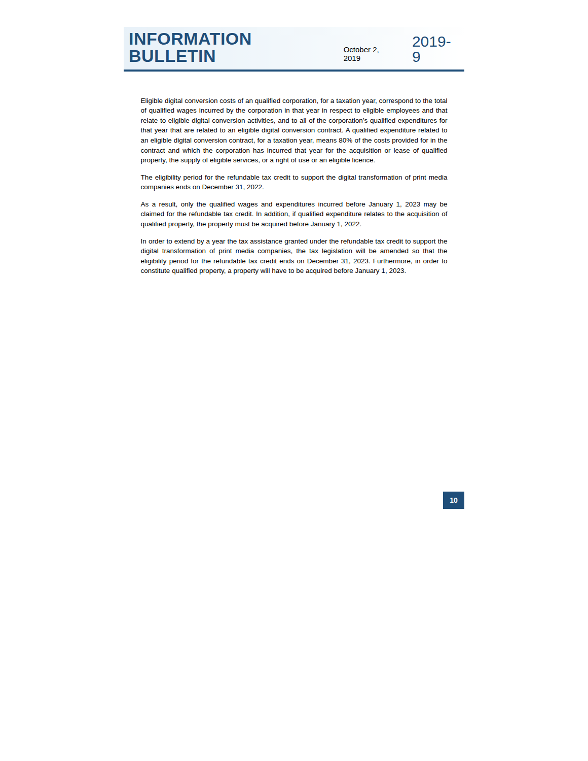INFORMATION BULLETIN
October 2, 2019
2019-9
Eligible digital conversion costs of an qualified corporation, for a taxation year, correspond to the total of qualified wages incurred by the corporation in that year in respect to eligible employees and that relate to eligible digital conversion activities, and to all of the corporation’s qualified expenditures for that year that are related to an eligible digital conversion contract. A qualified expenditure related to an eligible digital conversion contract, for a taxation year, means 80% of the costs provided for in the contract and which the corporation has incurred that year for the acquisition or lease of qualified property, the supply of eligible services, or a right of use or an eligible licence.
The eligibility period for the refundable tax credit to support the digital transformation of print media companies ends on December 31, 2022.
As a result, only the qualified wages and expenditures incurred before January 1, 2023 may be claimed for the refundable tax credit. In addition, if qualified expenditure relates to the acquisition of qualified property, the property must be acquired before January 1, 2022.
In order to extend by a year the tax assistance granted under the refundable tax credit to support the digital transformation of print media companies, the tax legislation will be amended so that the eligibility period for the refundable tax credit ends on December 31, 2023. Furthermore, in order to constitute qualified property, a property will have to be acquired before January 1, 2023.
10